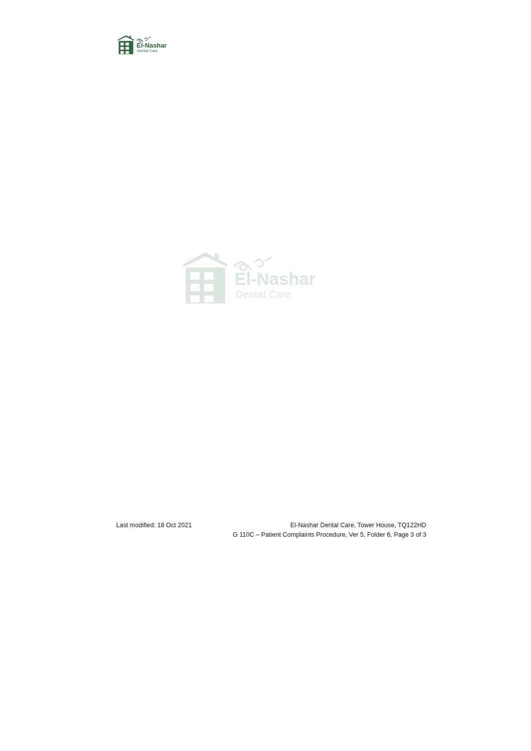El-Nashar Dental Care El-Nashar Dental Care
El-Nashar Dental Care
Last modified: 18 Oct 2021
El-Nashar Dental Care, Tower House, TQ122HD
G 110C – Patient Complaints Procedure, Ver 5, Folder 6, Page 3 of 3